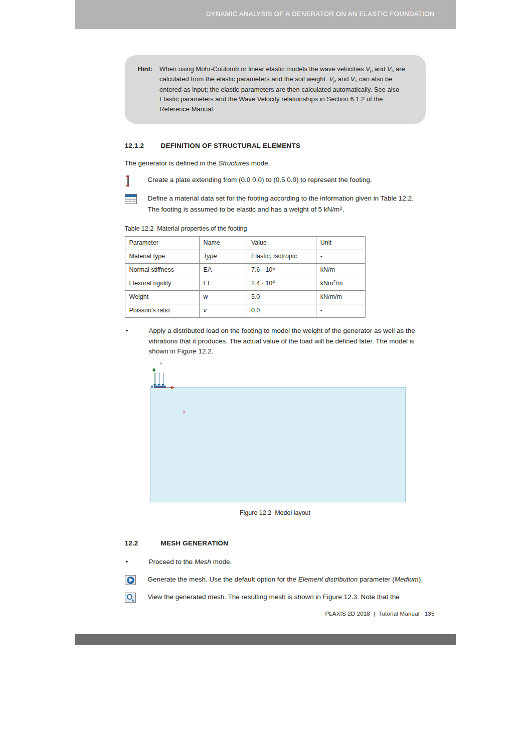DYNAMIC ANALYSIS OF A GENERATOR ON AN ELASTIC FOUNDATION
Hint:
When using Mohr-Coulomb or linear elastic models the wave velocities Vp and Vs are calculated from the elastic parameters and the soil weight. Vp and Vs can also be entered as input; the elastic parameters are then calculated automatically. See also Elastic parameters and the Wave Velocity relationships in Section 6.1.2 of the Reference Manual.
12.1.2 DEFINITION OF STRUCTURAL ELEMENTS
The generator is defined in the Structures mode.
Create a plate extending from (0.0 0.0) to (0.5 0.0) to represent the footing.
Define a material data set for the footing according to the information given in Table 12.2. The footing is assumed to be elastic and has a weight of 5 kN/m2.
Table 12.2 Material properties of the footing
| Parameter | Name | Value | Unit |
| Material type | Type | Elastic; Isotropic | - |
| Normal stiffness | EA | 7.6 · 10 6 | kN/m |
| Flexural rigidity | EI | 2.4 · 10 4 | kNm 2 /m |
| Weight | w | 5.0 | kN/m/m |
| Poisson's ratio | ν | 0.0 | - |
•
Apply a distributed load on the footing to model the weight of the generator as well as the vibrations that it produces. The actual value of the load will be defined later. The model is shown in Figure 12.2.
Y
X
Figure 12.2 Model layout
12.2 MESH GENERATION
•
Proceed to the Mesh mode.
Generate the mesh. Use the default option for the Element distribution parameter (Medium).
View the generated mesh. The resulting mesh is shown in Figure 12.3. Note that the
PLAXIS 2D 2018 | Tutorial Manual 135